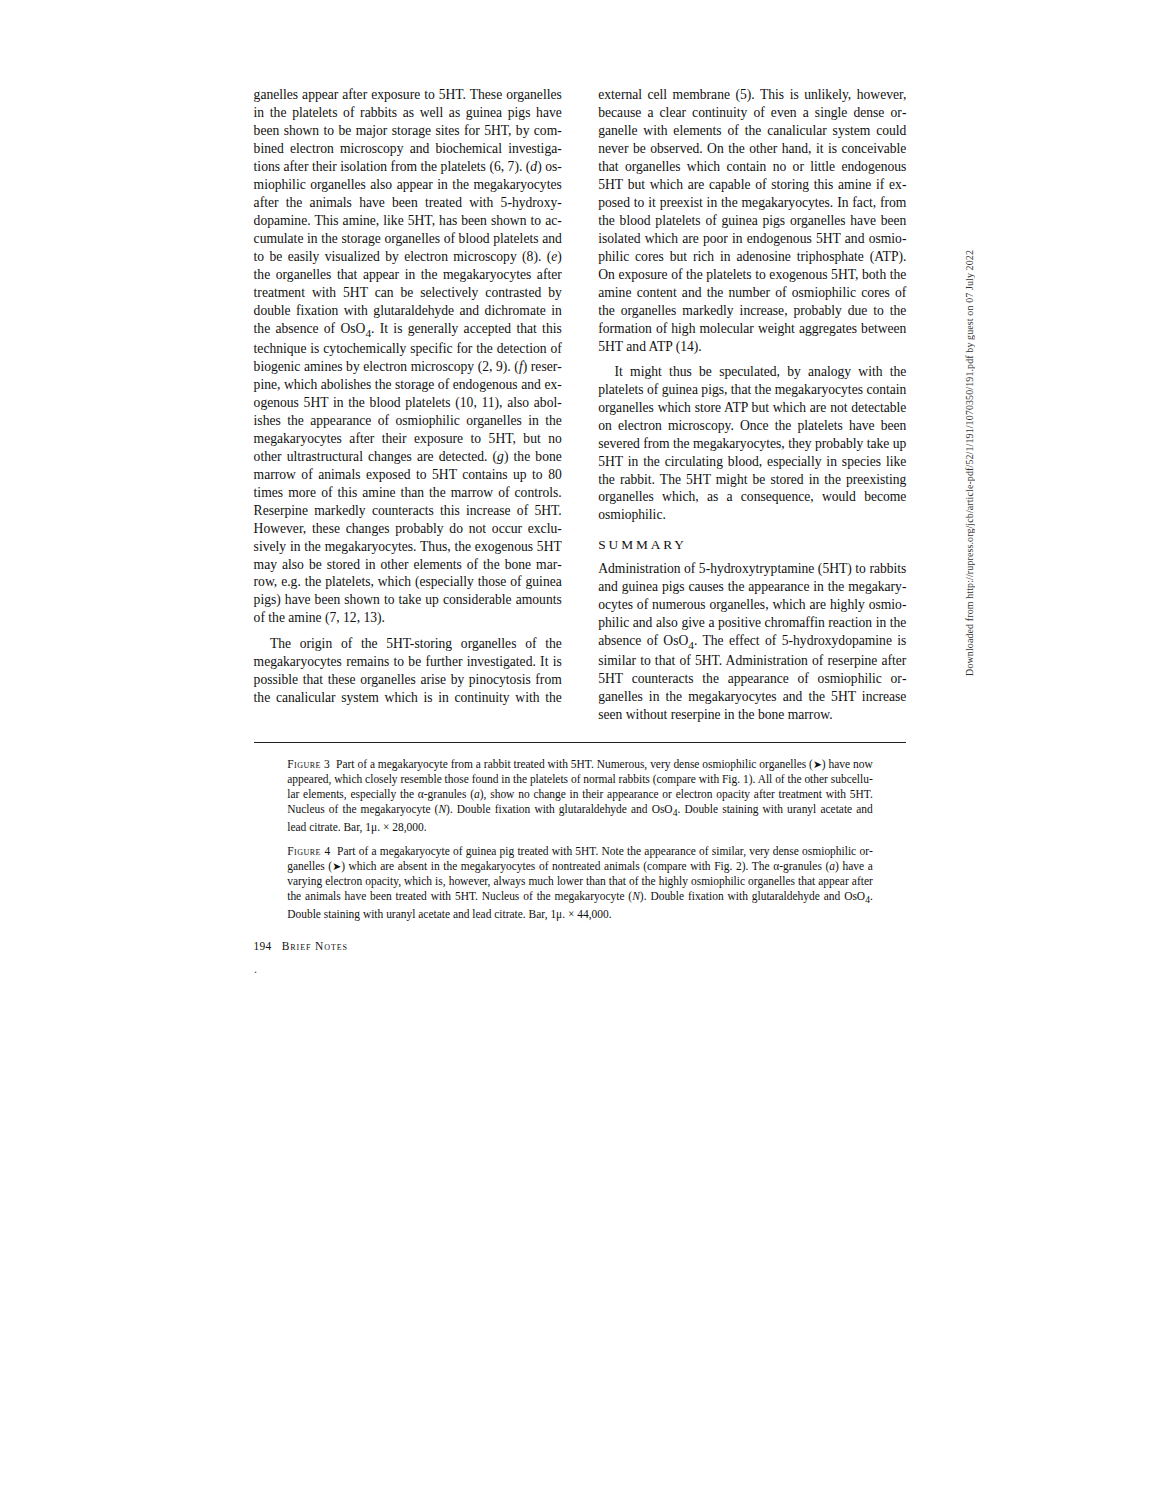Downloaded from http://rupress.org/jcb/article-pdf/52/1/191/1070350/191.pdf by guest on 07 July 2022
ganelles appear after exposure to 5HT. These organelles in the platelets of rabbits as well as guinea pigs have been shown to be major storage sites for 5HT, by combined electron microscopy and biochemical investigations after their isolation from the platelets (6, 7). (d) osmiophilic organelles also appear in the megakaryocytes after the animals have been treated with 5-hydroxydopamine. This amine, like 5HT, has been shown to accumulate in the storage organelles of blood platelets and to be easily visualized by electron microscopy (8). (e) the organelles that appear in the megakaryocytes after treatment with 5HT can be selectively contrasted by double fixation with glutaraldehyde and dichromate in the absence of OsO4. It is generally accepted that this technique is cytochemically specific for the detection of biogenic amines by electron microscopy (2, 9). (f) reserpine, which abolishes the storage of endogenous and exogenous 5HT in the blood platelets (10, 11), also abolishes the appearance of osmiophilic organelles in the megakaryocytes after their exposure to 5HT, but no other ultrastructural changes are detected. (g) the bone marrow of animals exposed to 5HT contains up to 80 times more of this amine than the marrow of controls. Reserpine markedly counteracts this increase of 5HT. However, these changes probably do not occur exclusively in the megakaryocytes. Thus, the exogenous 5HT may also be stored in other elements of the bone marrow, e.g. the platelets, which (especially those of guinea pigs) have been shown to take up considerable amounts of the amine (7, 12, 13).
The origin of the 5HT-storing organelles of the megakaryocytes remains to be further investigated. It is possible that these organelles arise by pinocytosis from the canalicular system which is in continuity with the external cell membrane (5). This is unlikely, however, because a clear continuity of even a single dense organelle with elements of the canalicular system could never be observed. On the other hand, it is conceivable that organelles which contain no or little endogenous 5HT but which are capable of storing this amine if exposed to it preexist in the megakaryocytes. In fact, from the blood platelets of guinea pigs organelles have been isolated which are poor in endogenous 5HT and osmiophilic cores but rich in adenosine triphosphate (ATP). On exposure of the platelets to exogenous 5HT, both the amine content and the number of osmiophilic cores of the organelles markedly increase, probably due to the formation of high molecular weight aggregates between 5HT and ATP (14).
It might thus be speculated, by analogy with the platelets of guinea pigs, that the megakaryocytes contain organelles which store ATP but which are not detectable on electron microscopy. Once the platelets have been severed from the megakaryocytes, they probably take up 5HT in the circulating blood, especially in species like the rabbit. The 5HT might be stored in the preexisting organelles which, as a consequence, would become osmiophilic.
Summary
Administration of 5-hydroxytryptamine (5HT) to rabbits and guinea pigs causes the appearance in the megakaryocytes of numerous organelles, which are highly osmiophilic and also give a positive chromaffin reaction in the absence of OsO4. The effect of 5-hydroxydopamine is similar to that of 5HT. Administration of reserpine after 5HT counteracts the appearance of osmiophilic organelles in the megakaryocytes and the 5HT increase seen without reserpine in the bone marrow.
Figure 3 Part of a megakaryocyte from a rabbit treated with 5HT. Numerous, very dense osmiophilic organelles (➤) have now appeared, which closely resemble those found in the platelets of normal rabbits (compare with Fig. 1). All of the other subcellular elements, especially the α-granules (a), show no change in their appearance or electron opacity after treatment with 5HT. Nucleus of the megakaryocyte (N). Double fixation with glutaraldehyde and OsO4. Double staining with uranyl acetate and lead citrate. Bar, 1μ. × 28,000.
Figure 4 Part of a megakaryocyte of guinea pig treated with 5HT. Note the appearance of similar, very dense osmiophilic organelles (➤) which are absent in the megakaryocytes of nontreated animals (compare with Fig. 2). The α-granules (a) have a varying electron opacity, which is, however, always much lower than that of the highly osmiophilic organelles that appear after the animals have been treated with 5HT. Nucleus of the megakaryocyte (N). Double fixation with glutaraldehyde and OsO4. Double staining with uranyl acetate and lead citrate. Bar, 1μ. × 44,000.
194 Brief Notes
·